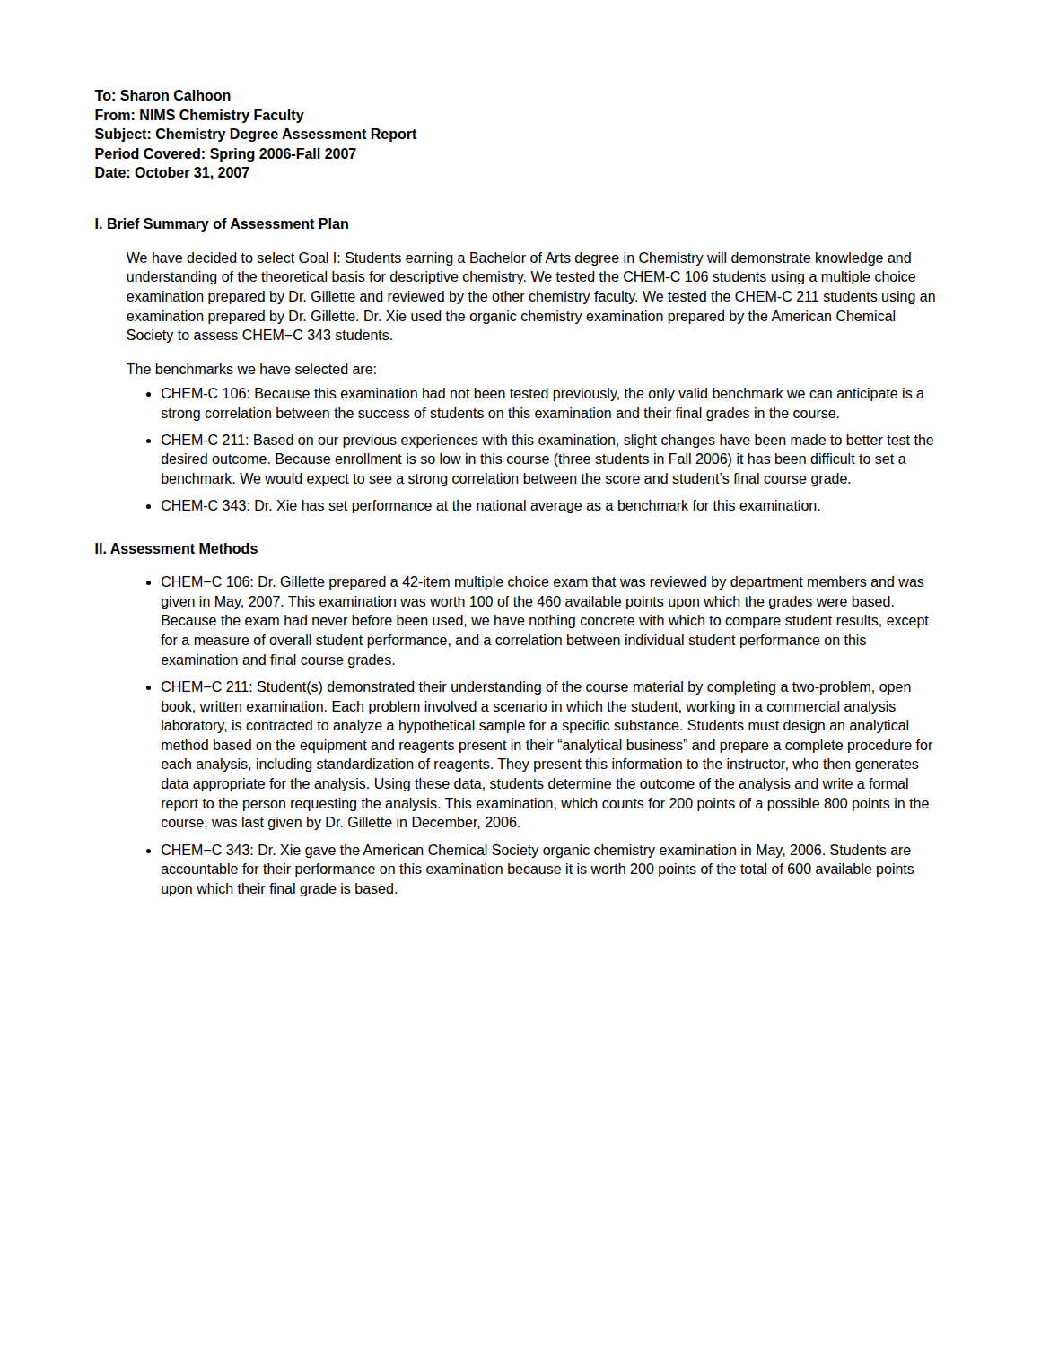To: Sharon Calhoon
From: NIMS Chemistry Faculty
Subject: Chemistry Degree Assessment Report
Period Covered: Spring 2006-Fall 2007
Date: October 31, 2007
I. Brief Summary of Assessment Plan
We have decided to select Goal I: Students earning a Bachelor of Arts degree in Chemistry will demonstrate knowledge and understanding of the theoretical basis for descriptive chemistry. We tested the CHEM-C 106 students using a multiple choice examination prepared by Dr. Gillette and reviewed by the other chemistry faculty. We tested the CHEM-C 211 students using an examination prepared by Dr. Gillette. Dr. Xie used the organic chemistry examination prepared by the American Chemical Society to assess CHEM−C 343 students.
The benchmarks we have selected are:
CHEM-C 106: Because this examination had not been tested previously, the only valid benchmark we can anticipate is a strong correlation between the success of students on this examination and their final grades in the course.
CHEM-C 211: Based on our previous experiences with this examination, slight changes have been made to better test the desired outcome. Because enrollment is so low in this course (three students in Fall 2006) it has been difficult to set a benchmark. We would expect to see a strong correlation between the score and student’s final course grade.
CHEM-C 343: Dr. Xie has set performance at the national average as a benchmark for this examination.
II. Assessment Methods
CHEM−C 106: Dr. Gillette prepared a 42-item multiple choice exam that was reviewed by department members and was given in May, 2007. This examination was worth 100 of the 460 available points upon which the grades were based. Because the exam had never before been used, we have nothing concrete with which to compare student results, except for a measure of overall student performance, and a correlation between individual student performance on this examination and final course grades.
CHEM−C 211: Student(s) demonstrated their understanding of the course material by completing a two-problem, open book, written examination. Each problem involved a scenario in which the student, working in a commercial analysis laboratory, is contracted to analyze a hypothetical sample for a specific substance. Students must design an analytical method based on the equipment and reagents present in their “analytical business” and prepare a complete procedure for each analysis, including standardization of reagents. They present this information to the instructor, who then generates data appropriate for the analysis. Using these data, students determine the outcome of the analysis and write a formal report to the person requesting the analysis. This examination, which counts for 200 points of a possible 800 points in the course, was last given by Dr. Gillette in December, 2006.
CHEM−C 343: Dr. Xie gave the American Chemical Society organic chemistry examination in May, 2006. Students are accountable for their performance on this examination because it is worth 200 points of the total of 600 available points upon which their final grade is based.